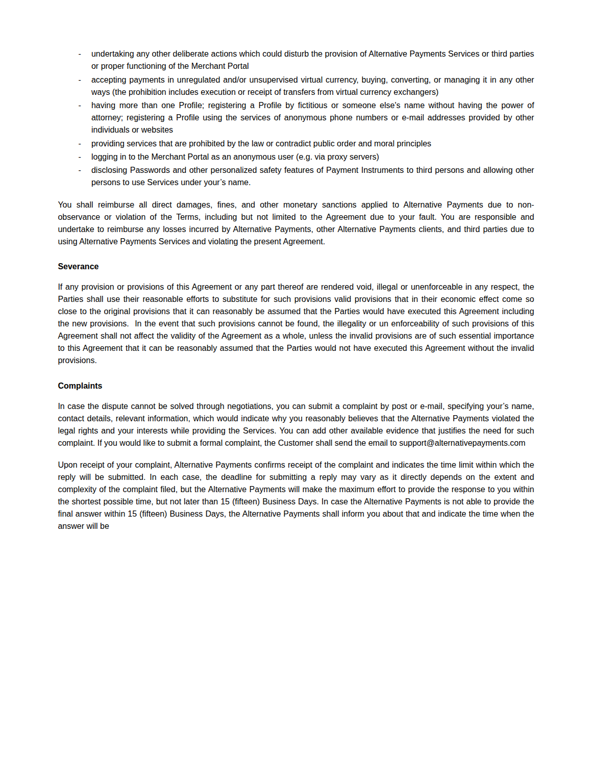undertaking any other deliberate actions which could disturb the provision of Alternative Payments Services or third parties or proper functioning of the Merchant Portal
accepting payments in unregulated and/or unsupervised virtual currency, buying, converting, or managing it in any other ways (the prohibition includes execution or receipt of transfers from virtual currency exchangers)
having more than one Profile; registering a Profile by fictitious or someone else's name without having the power of attorney; registering a Profile using the services of anonymous phone numbers or e-mail addresses provided by other individuals or websites
providing services that are prohibited by the law or contradict public order and moral principles
logging in to the Merchant Portal as an anonymous user (e.g. via proxy servers)
disclosing Passwords and other personalized safety features of Payment Instruments to third persons and allowing other persons to use Services under your’s name.
You shall reimburse all direct damages, fines, and other monetary sanctions applied to Alternative Payments due to non-observance or violation of the Terms, including but not limited to the Agreement due to your fault. You are responsible and undertake to reimburse any losses incurred by Alternative Payments, other Alternative Payments clients, and third parties due to using Alternative Payments Services and violating the present Agreement.
Severance
If any provision or provisions of this Agreement or any part thereof are rendered void, illegal or unenforceable in any respect, the Parties shall use their reasonable efforts to substitute for such provisions valid provisions that in their economic effect come so close to the original provisions that it can reasonably be assumed that the Parties would have executed this Agreement including the new provisions. In the event that such provisions cannot be found, the illegality or un enforceability of such provisions of this Agreement shall not affect the validity of the Agreement as a whole, unless the invalid provisions are of such essential importance to this Agreement that it can be reasonably assumed that the Parties would not have executed this Agreement without the invalid provisions.
Complaints
In case the dispute cannot be solved through negotiations, you can submit a complaint by post or e-mail, specifying your’s name, contact details, relevant information, which would indicate why you reasonably believes that the Alternative Payments violated the legal rights and your interests while providing the Services. You can add other available evidence that justifies the need for such complaint. If you would like to submit a formal complaint, the Customer shall send the email to support@alternativepayments.com
Upon receipt of your complaint, Alternative Payments confirms receipt of the complaint and indicates the time limit within which the reply will be submitted. In each case, the deadline for submitting a reply may vary as it directly depends on the extent and complexity of the complaint filed, but the Alternative Payments will make the maximum effort to provide the response to you within the shortest possible time, but not later than 15 (fifteen) Business Days. In case the Alternative Payments is not able to provide the final answer within 15 (fifteen) Business Days, the Alternative Payments shall inform you about that and indicate the time when the answer will be